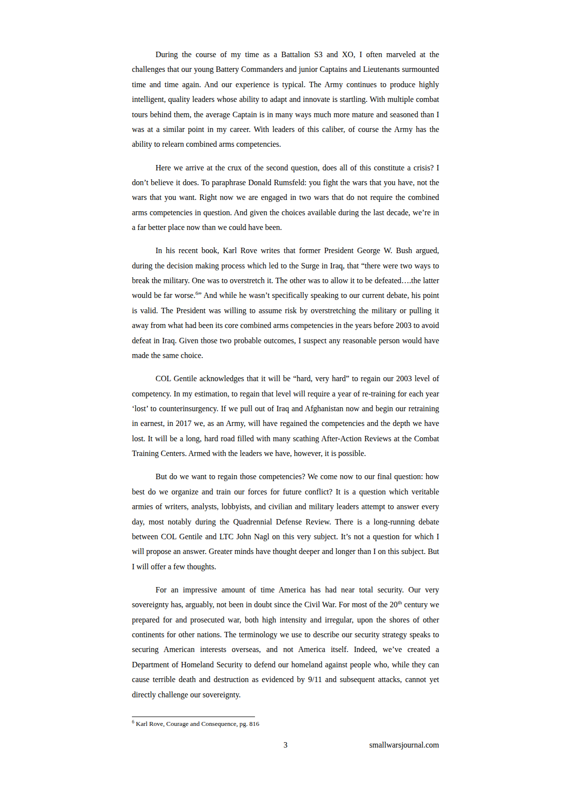During the course of my time as a Battalion S3 and XO, I often marveled at the challenges that our young Battery Commanders and junior Captains and Lieutenants surmounted time and time again. And our experience is typical. The Army continues to produce highly intelligent, quality leaders whose ability to adapt and innovate is startling. With multiple combat tours behind them, the average Captain is in many ways much more mature and seasoned than I was at a similar point in my career. With leaders of this caliber, of course the Army has the ability to relearn combined arms competencies.
Here we arrive at the crux of the second question, does all of this constitute a crisis? I don’t believe it does. To paraphrase Donald Rumsfeld: you fight the wars that you have, not the wars that you want. Right now we are engaged in two wars that do not require the combined arms competencies in question. And given the choices available during the last decade, we’re in a far better place now than we could have been.
In his recent book, Karl Rove writes that former President George W. Bush argued, during the decision making process which led to the Surge in Iraq, that “there were two ways to break the military. One was to overstretch it. The other was to allow it to be defeated….the latter would be far worse.6” And while he wasn’t specifically speaking to our current debate, his point is valid. The President was willing to assume risk by overstretching the military or pulling it away from what had been its core combined arms competencies in the years before 2003 to avoid defeat in Iraq. Given those two probable outcomes, I suspect any reasonable person would have made the same choice.
COL Gentile acknowledges that it will be “hard, very hard” to regain our 2003 level of competency. In my estimation, to regain that level will require a year of re-training for each year ‘lost’ to counterinsurgency. If we pull out of Iraq and Afghanistan now and begin our retraining in earnest, in 2017 we, as an Army, will have regained the competencies and the depth we have lost. It will be a long, hard road filled with many scathing After-Action Reviews at the Combat Training Centers. Armed with the leaders we have, however, it is possible.
But do we want to regain those competencies? We come now to our final question: how best do we organize and train our forces for future conflict? It is a question which veritable armies of writers, analysts, lobbyists, and civilian and military leaders attempt to answer every day, most notably during the Quadrennial Defense Review. There is a long-running debate between COL Gentile and LTC John Nagl on this very subject. It’s not a question for which I will propose an answer. Greater minds have thought deeper and longer than I on this subject. But I will offer a few thoughts.
For an impressive amount of time America has had near total security. Our very sovereignty has, arguably, not been in doubt since the Civil War. For most of the 20th century we prepared for and prosecuted war, both high intensity and irregular, upon the shores of other continents for other nations. The terminology we use to describe our security strategy speaks to securing American interests overseas, and not America itself. Indeed, we’ve created a Department of Homeland Security to defend our homeland against people who, while they can cause terrible death and destruction as evidenced by 9/11 and subsequent attacks, cannot yet directly challenge our sovereignty.
6 Karl Rove, Courage and Consequence, pg. 816
3 smallwarsjournal.com